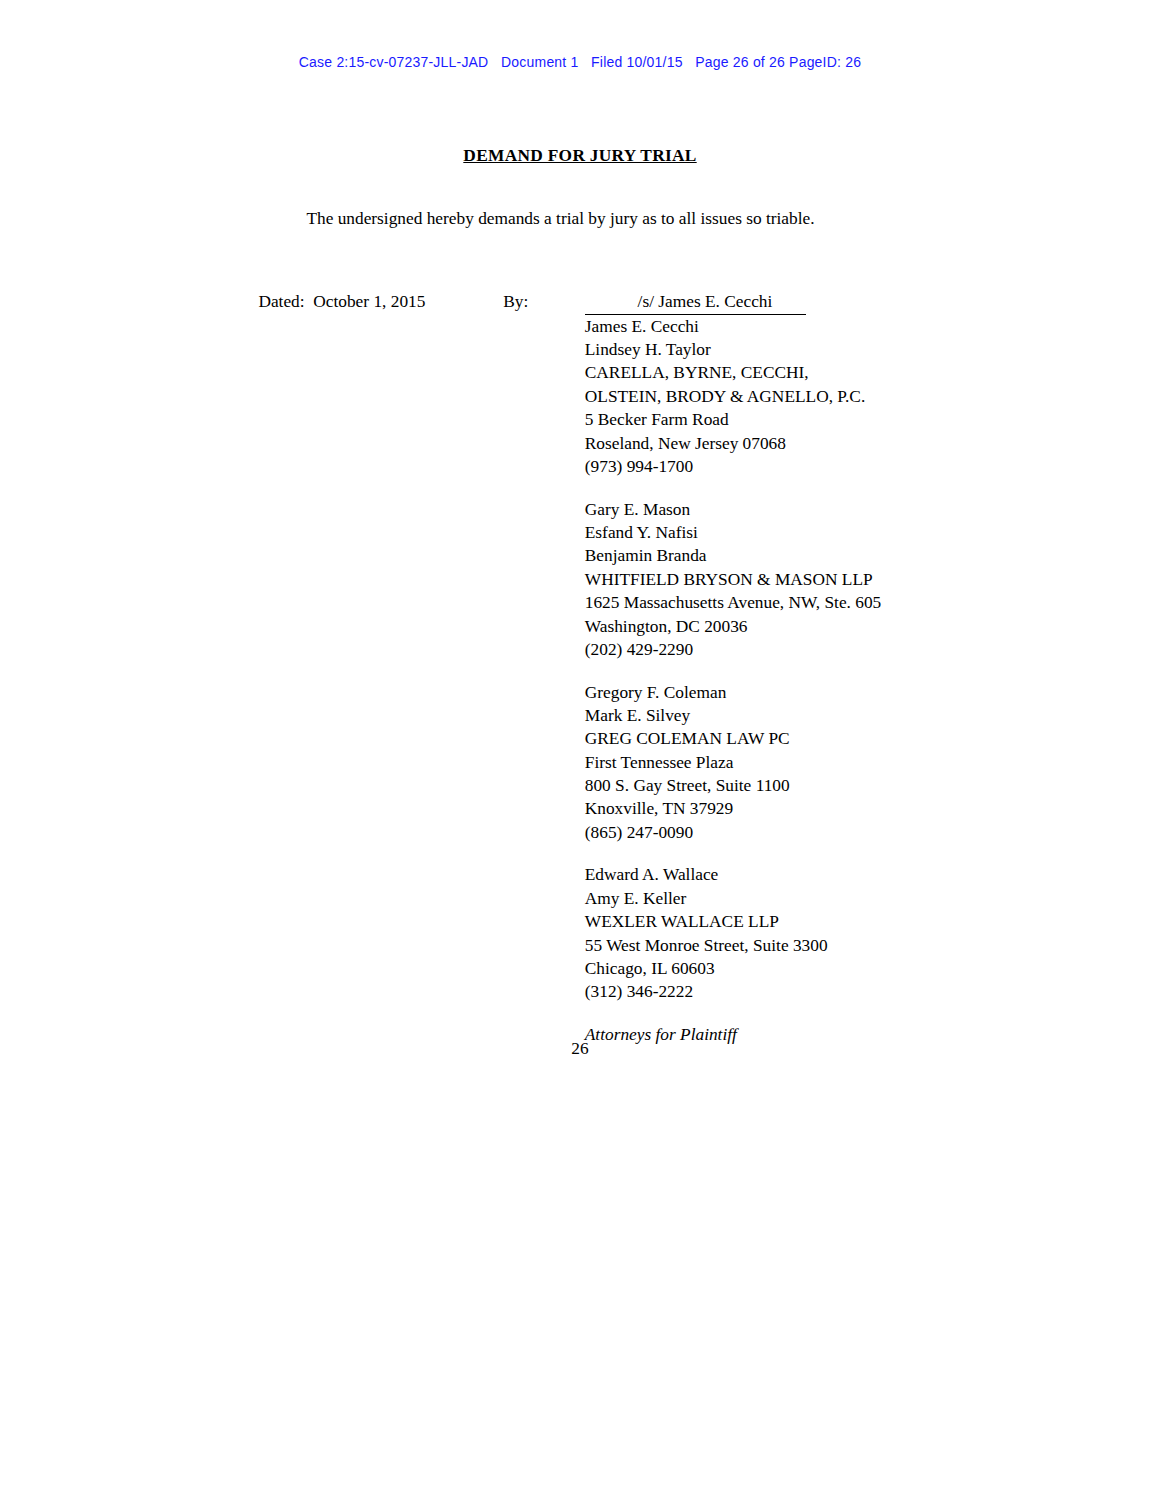Case 2:15-cv-07237-JLL-JAD Document 1 Filed 10/01/15 Page 26 of 26 PageID: 26
DEMAND FOR JURY TRIAL
The undersigned hereby demands a trial by jury as to all issues so triable.
| Dated: October 1, 2015 | By: | /s/ James E. Cecchi James E. Cecchi Lindsey H. Taylor CARELLA, BYRNE, CECCHI, OLSTEIN, BRODY & AGNELLO, P.C. 5 Becker Farm Road Roseland, New Jersey 07068 (973) 994-1700 Gary E. Mason Esfand Y. Nafisi Benjamin Branda WHITFIELD BRYSON & MASON LLP 1625 Massachusetts Avenue, NW, Ste. 605 Washington, DC 20036 (202) 429-2290 Gregory F. Coleman Mark E. Silvey GREG COLEMAN LAW PC First Tennessee Plaza 800 S. Gay Street, Suite 1100 Knoxville, TN 37929 (865) 247-0090 Edward A. Wallace Amy E. Keller WEXLER WALLACE LLP 55 West Monroe Street, Suite 3300 Chicago, IL 60603 (312) 346-2222 Attorneys for Plaintiff |
26